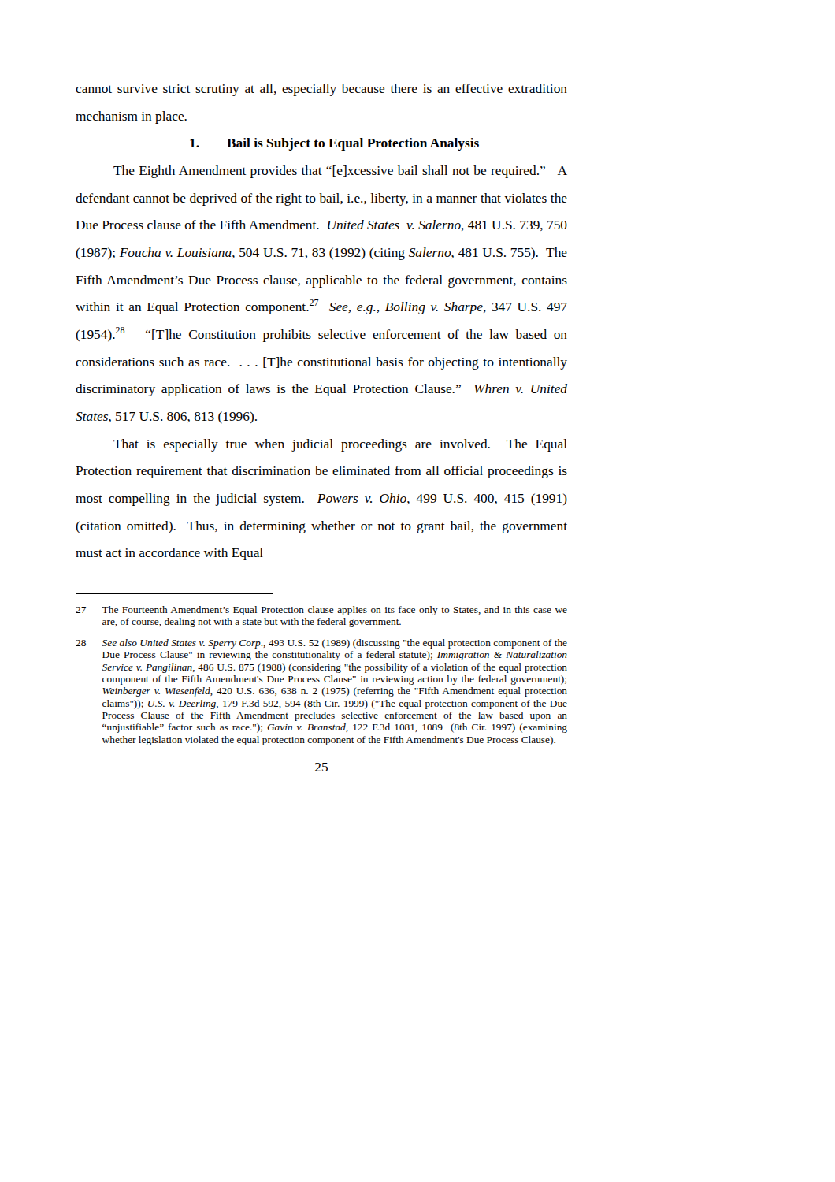cannot survive strict scrutiny at all, especially because there is an effective extradition mechanism in place.
1. Bail is Subject to Equal Protection Analysis
The Eighth Amendment provides that “[e]xcessive bail shall not be required.” A defendant cannot be deprived of the right to bail, i.e., liberty, in a manner that violates the Due Process clause of the Fifth Amendment. United States v. Salerno, 481 U.S. 739, 750 (1987); Foucha v. Louisiana, 504 U.S. 71, 83 (1992) (citing Salerno, 481 U.S. 755). The Fifth Amendment’s Due Process clause, applicable to the federal government, contains within it an Equal Protection component.27 See, e.g., Bolling v. Sharpe, 347 U.S. 497 (1954).28 “[T]he Constitution prohibits selective enforcement of the law based on considerations such as race. . . . [T]he constitutional basis for objecting to intentionally discriminatory application of laws is the Equal Protection Clause.” Whren v. United States, 517 U.S. 806, 813 (1996).
That is especially true when judicial proceedings are involved. The Equal Protection requirement that discrimination be eliminated from all official proceedings is most compelling in the judicial system. Powers v. Ohio, 499 U.S. 400, 415 (1991) (citation omitted). Thus, in determining whether or not to grant bail, the government must act in accordance with Equal
27 The Fourteenth Amendment’s Equal Protection clause applies on its face only to States, and in this case we are, of course, dealing not with a state but with the federal government.
28 See also United States v. Sperry Corp., 493 U.S. 52 (1989) (discussing "the equal protection component of the Due Process Clause" in reviewing the constitutionality of a federal statute); Immigration & Naturalization Service v. Pangilinan, 486 U.S. 875 (1988) (considering "the possibility of a violation of the equal protection component of the Fifth Amendment's Due Process Clause" in reviewing action by the federal government); Weinberger v. Wiesenfeld, 420 U.S. 636, 638 n. 2 (1975) (referring the "Fifth Amendment equal protection claims")); U.S. v. Deerling, 179 F.3d 592, 594 (8th Cir. 1999) ("The equal protection component of the Due Process Clause of the Fifth Amendment precludes selective enforcement of the law based upon an “unjustifiable” factor such as race."); Gavin v. Branstad, 122 F.3d 1081, 1089 (8th Cir. 1997) (examining whether legislation violated the equal protection component of the Fifth Amendment's Due Process Clause).
25